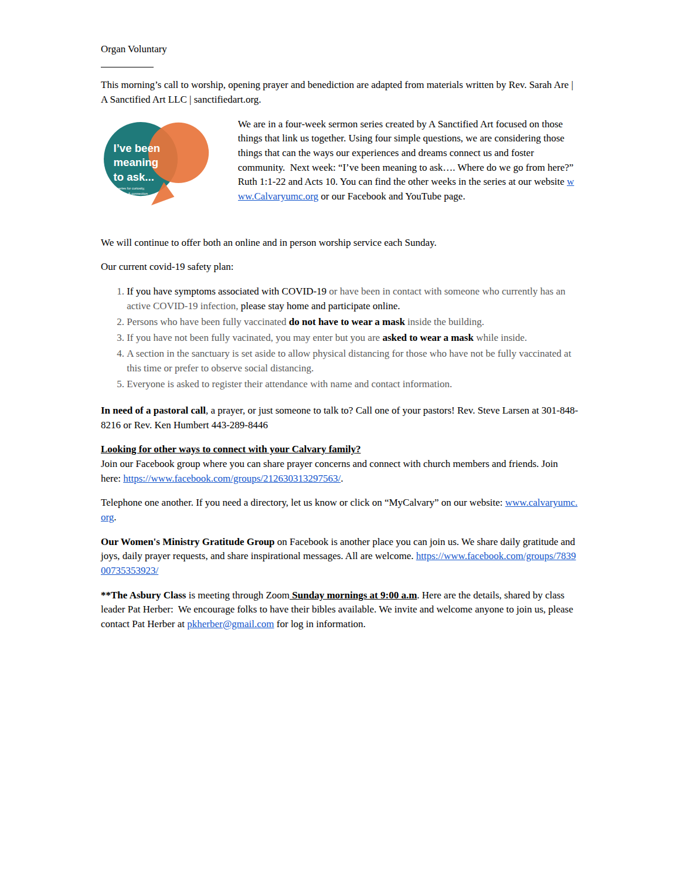Organ Voluntary
This morning’s call to worship, opening prayer and benediction are adapted from materials written by Rev. Sarah Are | A Sanctified Art LLC | sanctifiedart.org.
I’ve been meaning to ask... a series for curiosity, courage, & connection
We are in a four-week sermon series created by A Sanctified Art focused on those things that link us together. Using four simple questions, we are considering those things that can the ways our experiences and dreams connect us and foster community. Next week: “I’ve been meaning to ask…. Where do we go from here?” Ruth 1:1-22 and Acts 10. You can find the other weeks in the series at our website www.Calvaryumc.org or our Facebook and YouTube page.
We will continue to offer both an online and in person worship service each Sunday.
Our current covid-19 safety plan:
If you have symptoms associated with COVID-19 or have been in contact with someone who currently has an active COVID-19 infection, please stay home and participate online.
Persons who have been fully vaccinated do not have to wear a mask inside the building.
If you have not been fully vacinated, you may enter but you are asked to wear a mask while inside.
A section in the sanctuary is set aside to allow physical distancing for those who have not be fully vaccinated at this time or prefer to observe social distancing.
Everyone is asked to register their attendance with name and contact information.
In need of a pastoral call, a prayer, or just someone to talk to? Call one of your pastors! Rev. Steve Larsen at 301-848-8216 or Rev. Ken Humbert 443-289-8446
Looking for other ways to connect with your Calvary family?
Join our Facebook group where you can share prayer concerns and connect with church members and friends. Join here: https://www.facebook.com/groups/212630313297563/.
Telephone one another. If you need a directory, let us know or click on “MyCalvary” on our website: www.calvaryumc.org.
Our Women's Ministry Gratitude Group on Facebook is another place you can join us. We share daily gratitude and joys, daily prayer requests, and share inspirational messages. All are welcome. https://www.facebook.com/groups/783900735353923/
**The Asbury Class is meeting through Zoom Sunday mornings at 9:00 a.m. Here are the details, shared by class leader Pat Herber: We encourage folks to have their bibles available. We invite and welcome anyone to join us, please contact Pat Herber at pkherber@gmail.com for log in information.